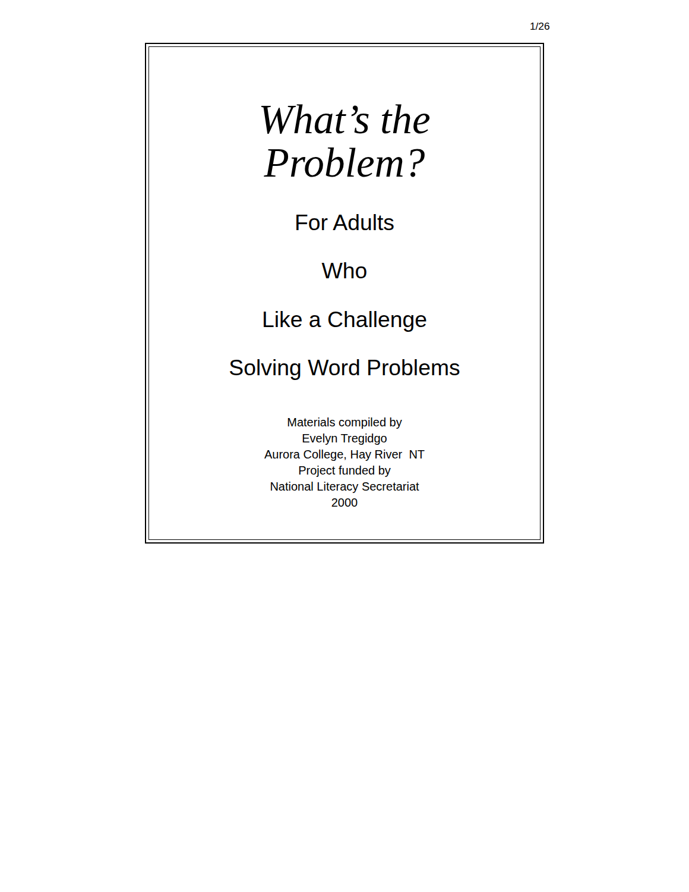1/26
What’s the
Problem?
For Adults
Who
Like a Challenge
Solving Word Problems
Materials compiled by
Evelyn Tregidgo
Aurora College, Hay River NT
Project funded by
National Literacy Secretariat
2000